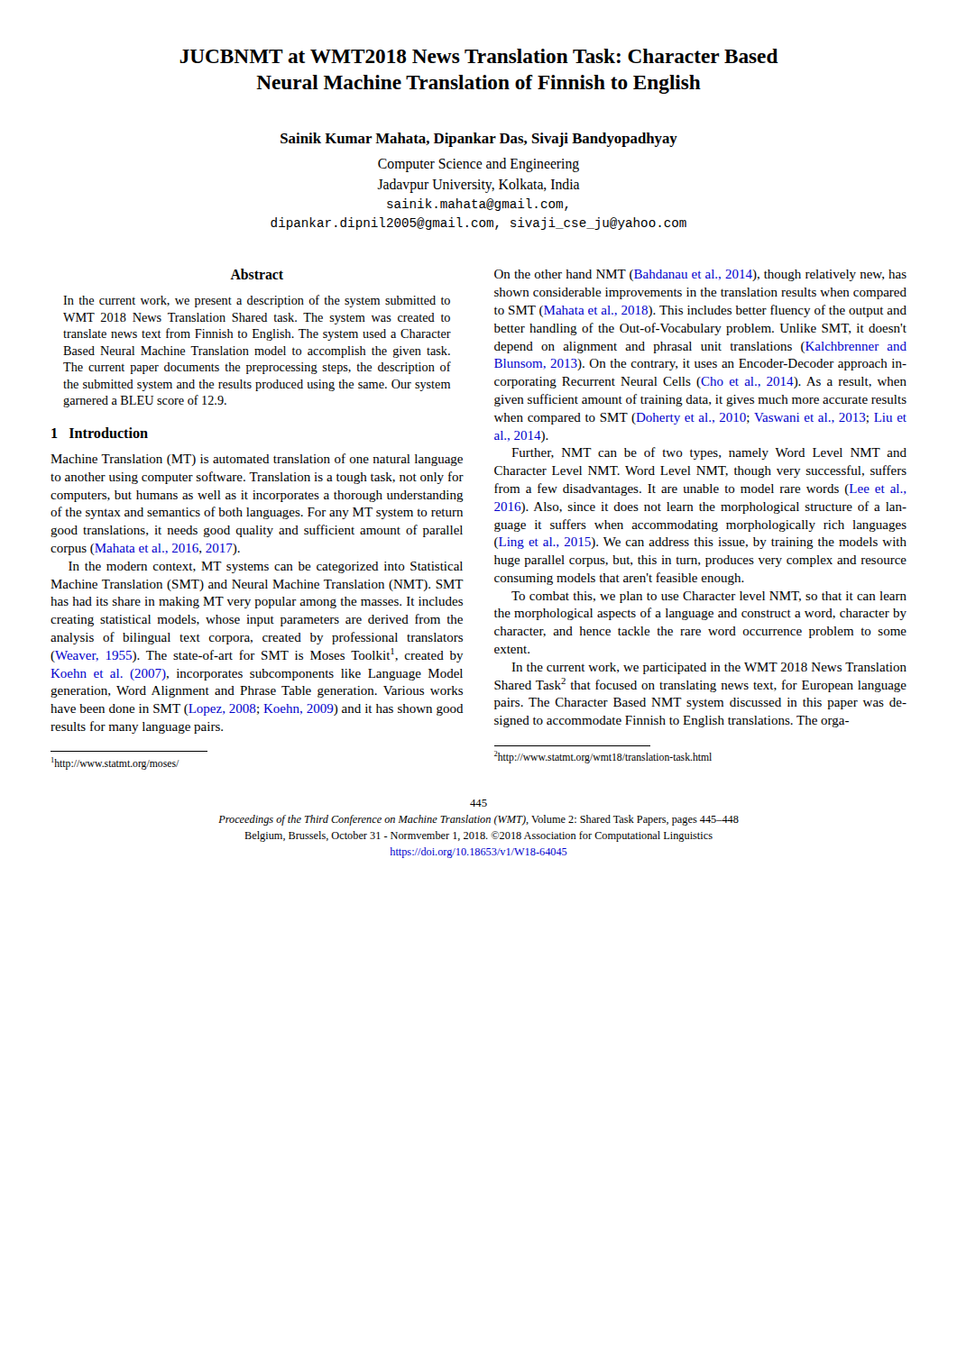JUCBNMT at WMT2018 News Translation Task: Character Based
Neural Machine Translation of Finnish to English
Sainik Kumar Mahata, Dipankar Das, Sivaji Bandyopadhyay
Computer Science and Engineering
Jadavpur University, Kolkata, India
sainik.mahata@gmail.com,
dipankar.dipnil2005@gmail.com, sivaji_cse_ju@yahoo.com
Abstract
In the current work, we present a description of the system submitted to WMT 2018 News Translation Shared task. The system was created to translate news text from Finnish to English. The system used a Character Based Neural Machine Translation model to accomplish the given task. The current paper documents the preprocessing steps, the description of the submitted system and the results produced using the same. Our system garnered a BLEU score of 12.9.
1 Introduction
Machine Translation (MT) is automated translation of one natural language to another using computer software. Translation is a tough task, not only for computers, but humans as well as it incorporates a thorough understanding of the syntax and semantics of both languages. For any MT system to return good translations, it needs good quality and sufficient amount of parallel corpus (Mahata et al., 2016, 2017).
In the modern context, MT systems can be categorized into Statistical Machine Translation (SMT) and Neural Machine Translation (NMT). SMT has had its share in making MT very popular among the masses. It includes creating statistical models, whose input parameters are derived from the analysis of bilingual text corpora, created by professional translators (Weaver, 1955). The state-of-art for SMT is Moses Toolkit1, created by Koehn et al. (2007), incorporates subcomponents like Language Model generation, Word Alignment and Phrase Table generation. Various works have been done in SMT (Lopez, 2008; Koehn, 2009) and it has shown good results for many language pairs.
1http://www.statmt.org/moses/
On the other hand NMT (Bahdanau et al., 2014), though relatively new, has shown considerable improvements in the translation results when compared to SMT (Mahata et al., 2018). This includes better fluency of the output and better handling of the Out-of-Vocabulary problem. Unlike SMT, it doesn't depend on alignment and phrasal unit translations (Kalchbrenner and Blunsom, 2013). On the contrary, it uses an Encoder-Decoder approach incorporating Recurrent Neural Cells (Cho et al., 2014). As a result, when given sufficient amount of training data, it gives much more accurate results when compared to SMT (Doherty et al., 2010; Vaswani et al., 2013; Liu et al., 2014).
Further, NMT can be of two types, namely Word Level NMT and Character Level NMT. Word Level NMT, though very successful, suffers from a few disadvantages. It are unable to model rare words (Lee et al., 2016). Also, since it does not learn the morphological structure of a language it suffers when accommodating morphologically rich languages (Ling et al., 2015). We can address this issue, by training the models with huge parallel corpus, but, this in turn, produces very complex and resource consuming models that aren't feasible enough.
To combat this, we plan to use Character level NMT, so that it can learn the morphological aspects of a language and construct a word, character by character, and hence tackle the rare word occurrence problem to some extent.
In the current work, we participated in the WMT 2018 News Translation Shared Task2 that focused on translating news text, for European language pairs. The Character Based NMT system discussed in this paper was designed to accommodate Finnish to English translations. The orga-
2http://www.statmt.org/wmt18/translation-task.html
445
Proceedings of the Third Conference on Machine Translation (WMT), Volume 2: Shared Task Papers, pages 445–448
Belgium, Brussels, October 31 - Normvember 1, 2018. ©2018 Association for Computational Linguistics
https://doi.org/10.18653/v1/W18-64045